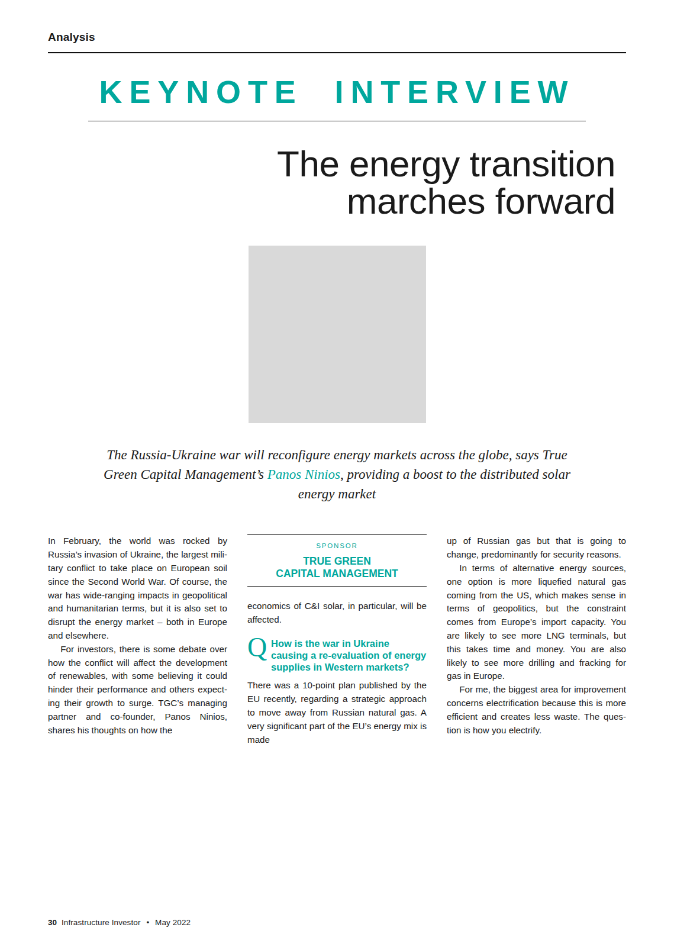Analysis
KEYNOTE INTERVIEW
The energy transition
marches forward
The Russia-Ukraine war will reconfigure energy markets across the globe, says True Green Capital Management’s Panos Ninios, providing a boost to the distributed solar energy market
In February, the world was rocked by Russia’s invasion of Ukraine, the largest military conflict to take place on European soil since the Second World War. Of course, the war has wide-ranging impacts in geopolitical and humanitarian terms, but it is also set to disrupt the energy market – both in Europe and elsewhere.
For investors, there is some debate over how the conflict will affect the development of renewables, with some believing it could hinder their performance and others expecting their growth to surge. TGC’s managing partner and co-founder, Panos Ninios, shares his thoughts on how the
SPONSOR
TRUE GREEN
CAPITAL MANAGEMENT
economics of C&I solar, in particular, will be affected.
Q
How is the war in Ukraine causing a re-evaluation of energy supplies in Western markets?
There was a 10-point plan published by the EU recently, regarding a strategic approach to move away from Russian natural gas. A very significant part of the EU’s energy mix is made
up of Russian gas but that is going to change, predominantly for security reasons.
In terms of alternative energy sources, one option is more liquefied natural gas coming from the US, which makes sense in terms of geopolitics, but the constraint comes from Europe’s import capacity. You are likely to see more LNG terminals, but this takes time and money. You are also likely to see more drilling and fracking for gas in Europe.
For me, the biggest area for improvement concerns electrification because this is more efficient and creates less waste. The question is how you electrify.
30 Infrastructure Investor • May 2022